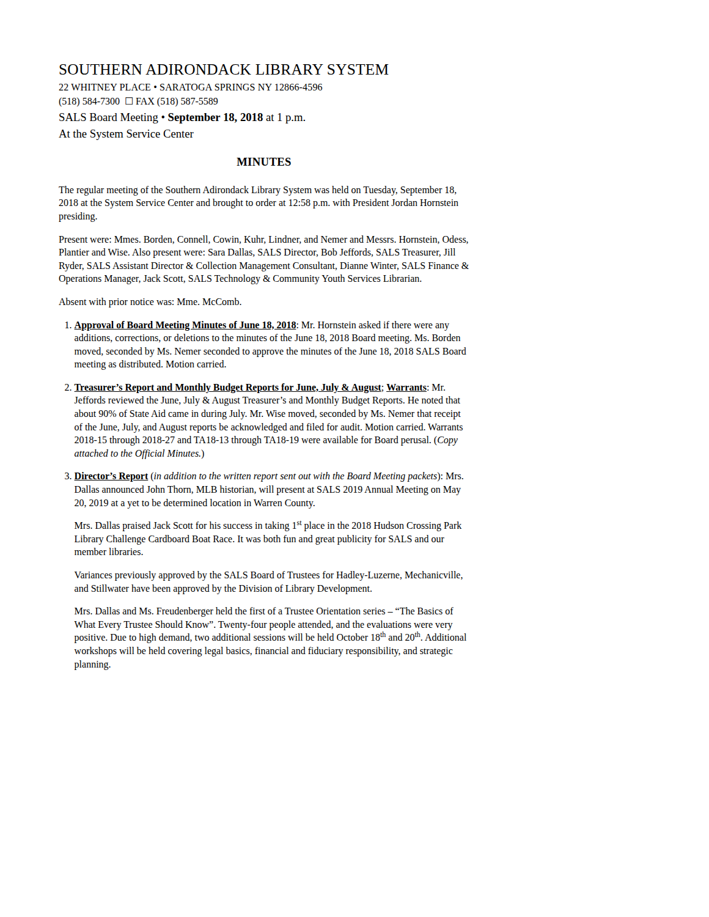SOUTHERN ADIRONDACK LIBRARY SYSTEM
22 WHITNEY PLACE • SARATOGA SPRINGS NY 12866-4596
(518) 584-7300 ☐ FAX (518) 587-5589
SALS Board Meeting • September 18, 2018 at 1 p.m.
At the System Service Center
MINUTES
The regular meeting of the Southern Adirondack Library System was held on Tuesday, September 18, 2018 at the System Service Center and brought to order at 12:58 p.m. with President Jordan Hornstein presiding.
Present were: Mmes. Borden, Connell, Cowin, Kuhr, Lindner, and Nemer and Messrs. Hornstein, Odess, Plantier and Wise. Also present were: Sara Dallas, SALS Director, Bob Jeffords, SALS Treasurer, Jill Ryder, SALS Assistant Director & Collection Management Consultant, Dianne Winter, SALS Finance & Operations Manager, Jack Scott, SALS Technology & Community Youth Services Librarian.
Absent with prior notice was: Mme. McComb.
Approval of Board Meeting Minutes of June 18, 2018: Mr. Hornstein asked if there were any additions, corrections, or deletions to the minutes of the June 18, 2018 Board meeting. Ms. Borden moved, seconded by Ms. Nemer seconded to approve the minutes of the June 18, 2018 SALS Board meeting as distributed. Motion carried.
Treasurer’s Report and Monthly Budget Reports for June, July & August; Warrants: Mr. Jeffords reviewed the June, July & August Treasurer’s and Monthly Budget Reports. He noted that about 90% of State Aid came in during July. Mr. Wise moved, seconded by Ms. Nemer that receipt of the June, July, and August reports be acknowledged and filed for audit. Motion carried. Warrants 2018-15 through 2018-27 and TA18-13 through TA18-19 were available for Board perusal. (Copy attached to the Official Minutes.)
Director’s Report (in addition to the written report sent out with the Board Meeting packets): Mrs. Dallas announced John Thorn, MLB historian, will present at SALS 2019 Annual Meeting on May 20, 2019 at a yet to be determined location in Warren County.
Mrs. Dallas praised Jack Scott for his success in taking 1st place in the 2018 Hudson Crossing Park Library Challenge Cardboard Boat Race. It was both fun and great publicity for SALS and our member libraries.
Variances previously approved by the SALS Board of Trustees for Hadley-Luzerne, Mechanicville, and Stillwater have been approved by the Division of Library Development.
Mrs. Dallas and Ms. Freudenberger held the first of a Trustee Orientation series – “The Basics of What Every Trustee Should Know”. Twenty-four people attended, and the evaluations were very positive. Due to high demand, two additional sessions will be held October 18th and 20th. Additional workshops will be held covering legal basics, financial and fiduciary responsibility, and strategic planning.